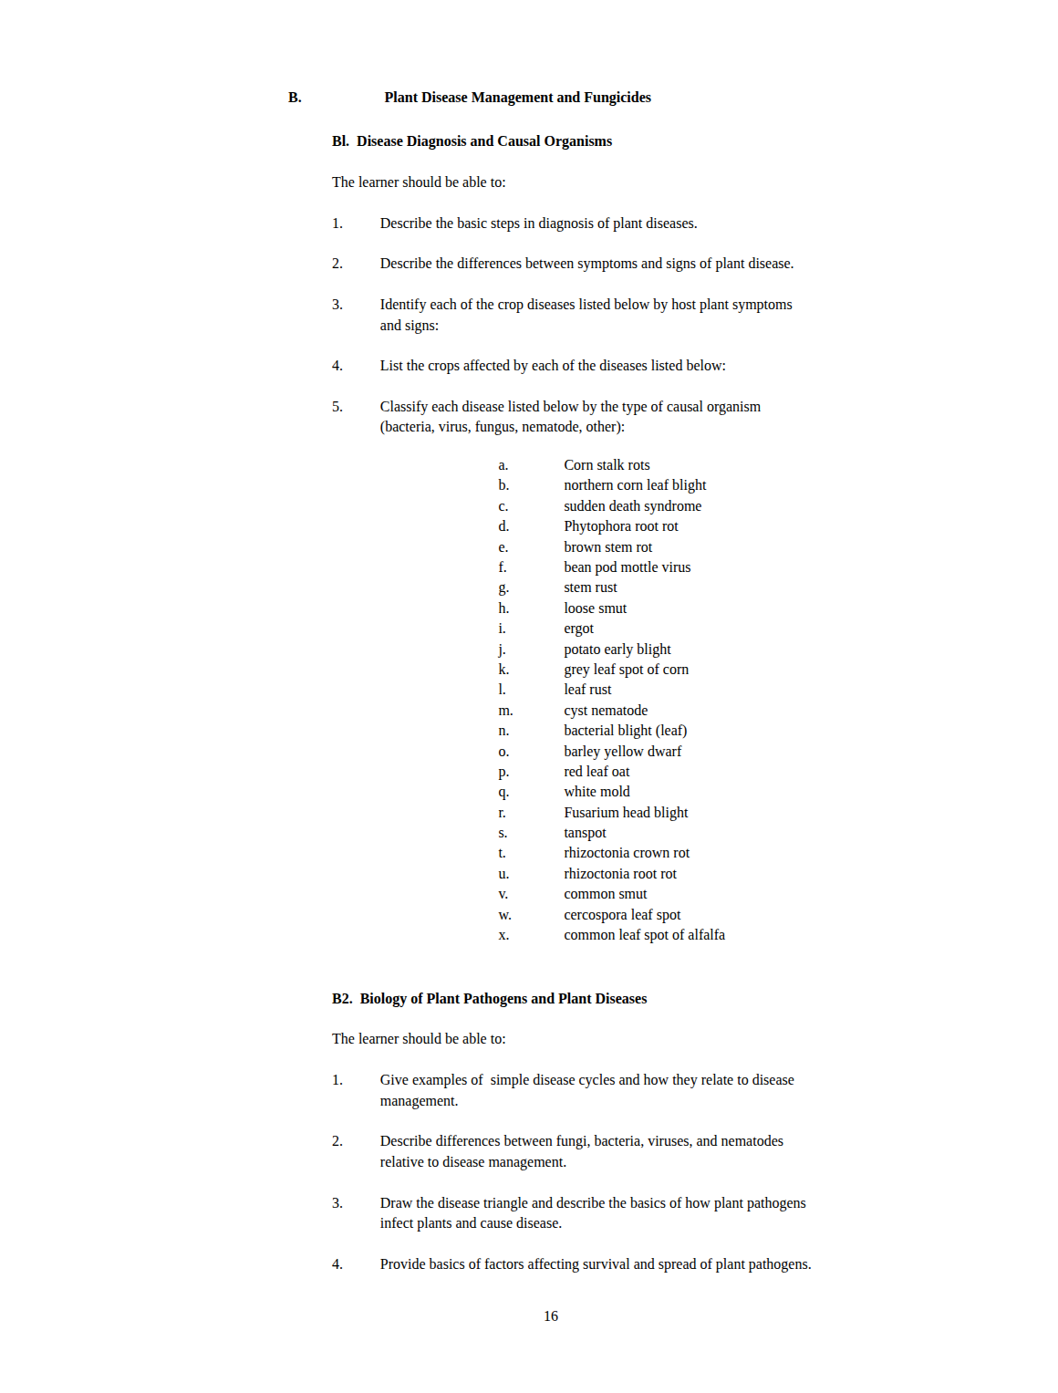B. Plant Disease Management and Fungicides
Bl. Disease Diagnosis and Causal Organisms
The learner should be able to:
1. Describe the basic steps in diagnosis of plant diseases.
2. Describe the differences between symptoms and signs of plant disease.
3. Identify each of the crop diseases listed below by host plant symptoms and signs:
4. List the crops affected by each of the diseases listed below:
5. Classify each disease listed below by the type of causal organism (bacteria, virus, fungus, nematode, other):
a. Corn stalk rots
b. northern corn leaf blight
c. sudden death syndrome
d. Phytophora root rot
e. brown stem rot
f. bean pod mottle virus
g. stem rust
h. loose smut
i. ergot
j. potato early blight
k. grey leaf spot of corn
l. leaf rust
m. cyst nematode
n. bacterial blight (leaf)
o. barley yellow dwarf
p. red leaf oat
q. white mold
r. Fusarium head blight
s. tanspot
t. rhizoctonia crown rot
u. rhizoctonia root rot
v. common smut
w. cercospora leaf spot
x. common leaf spot of alfalfa
B2. Biology of Plant Pathogens and Plant Diseases
The learner should be able to:
1. Give examples of simple disease cycles and how they relate to disease management.
2. Describe differences between fungi, bacteria, viruses, and nematodes relative to disease management.
3. Draw the disease triangle and describe the basics of how plant pathogens infect plants and cause disease.
4. Provide basics of factors affecting survival and spread of plant pathogens.
16